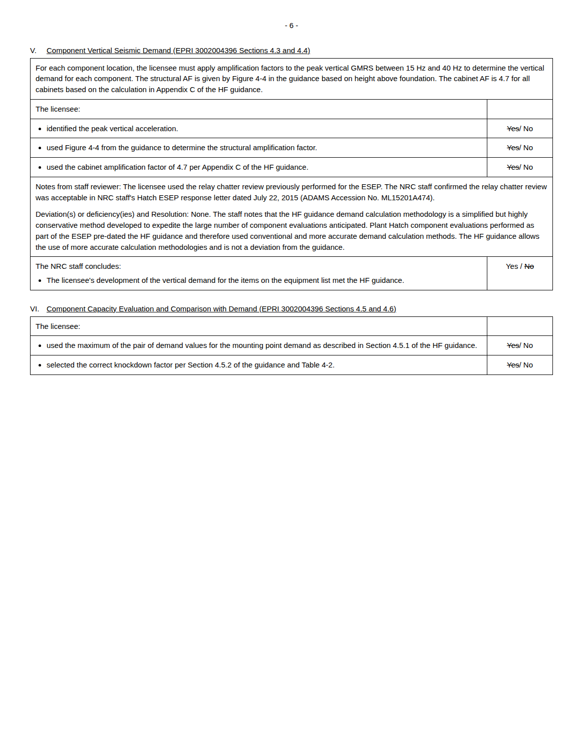- 6 -
V. Component Vertical Seismic Demand (EPRI 3002004396 Sections 4.3 and 4.4)
| For each component location, the licensee must apply amplification factors to the peak vertical GMRS between 15 Hz and 40 Hz to determine the vertical demand for each component. The structural AF is given by Figure 4-4 in the guidance based on height above foundation. The cabinet AF is 4.7 for all cabinets based on the calculation in Appendix C of the HF guidance. |
| The licensee: | |
| identified the peak vertical acceleration. | Yes / No |
| used Figure 4-4 from the guidance to determine the structural amplification factor. | Yes / No |
| used the cabinet amplification factor of 4.7 per Appendix C of the HF guidance. | Yes / No |
| Notes from staff reviewer: The licensee used the relay chatter review previously performed for the ESEP. The NRC staff confirmed the relay chatter review was acceptable in NRC staff's Hatch ESEP response letter dated July 22, 2015 (ADAMS Accession No. ML15201A474). Deviation(s) or deficiency(ies) and Resolution: None. The staff notes that the HF guidance demand calculation methodology is a simplified but highly conservative method developed to expedite the large number of component evaluations anticipated. Plant Hatch component evaluations performed as part of the ESEP pre-dated the HF guidance and therefore used conventional and more accurate demand calculation methods. The HF guidance allows the use of more accurate calculation methodologies and is not a deviation from the guidance. |
| The NRC staff concludes: The licensee's development of the vertical demand for the items on the equipment list met the HF guidance. | Yes / No |
VI. Component Capacity Evaluation and Comparison with Demand (EPRI 3002004396 Sections 4.5 and 4.6)
| The licensee: | |
| used the maximum of the pair of demand values for the mounting point demand as described in Section 4.5.1 of the HF guidance. | Yes / No |
| selected the correct knockdown factor per Section 4.5.2 of the guidance and Table 4-2. | Yes / No |